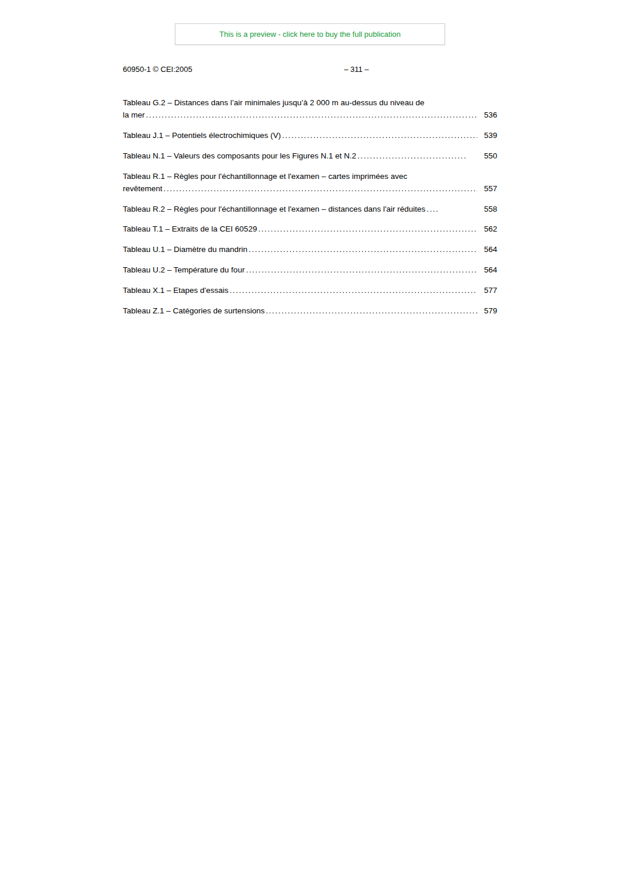This is a preview - click here to buy the full publication
60950-1 © CEI:2005
– 311 –
Tableau G.2 – Distances dans l’air minimales jusqu’à 2 000 m au-dessus du niveau de la mer ................................................................................................................. 536
Tableau J.1 – Potentiels électrochimiques (V) .................................................................. 539
Tableau N.1 – Valeurs des composants pour les Figures N.1 et N.2 ................................... 550
Tableau R.1 – Règles pour l'échantillonnage et l'examen – cartes imprimées avec revêtement ....................................................................................................................... 557
Tableau R.2 – Règles pour l'échantillonnage et l'examen – distances dans l'air réduites .... 558
Tableau T.1 – Extraits de la CEI 60529 .......................................................................... 562
Tableau U.1 – Diamètre du mandrin .............................................................................. 564
Tableau U.2 – Température du four ................................................................................ 564
Tableau X.1 – Etapes d'essais ....................................................................................... 577
Tableau Z.1 – Catégories de surtensions ........................................................................ 579